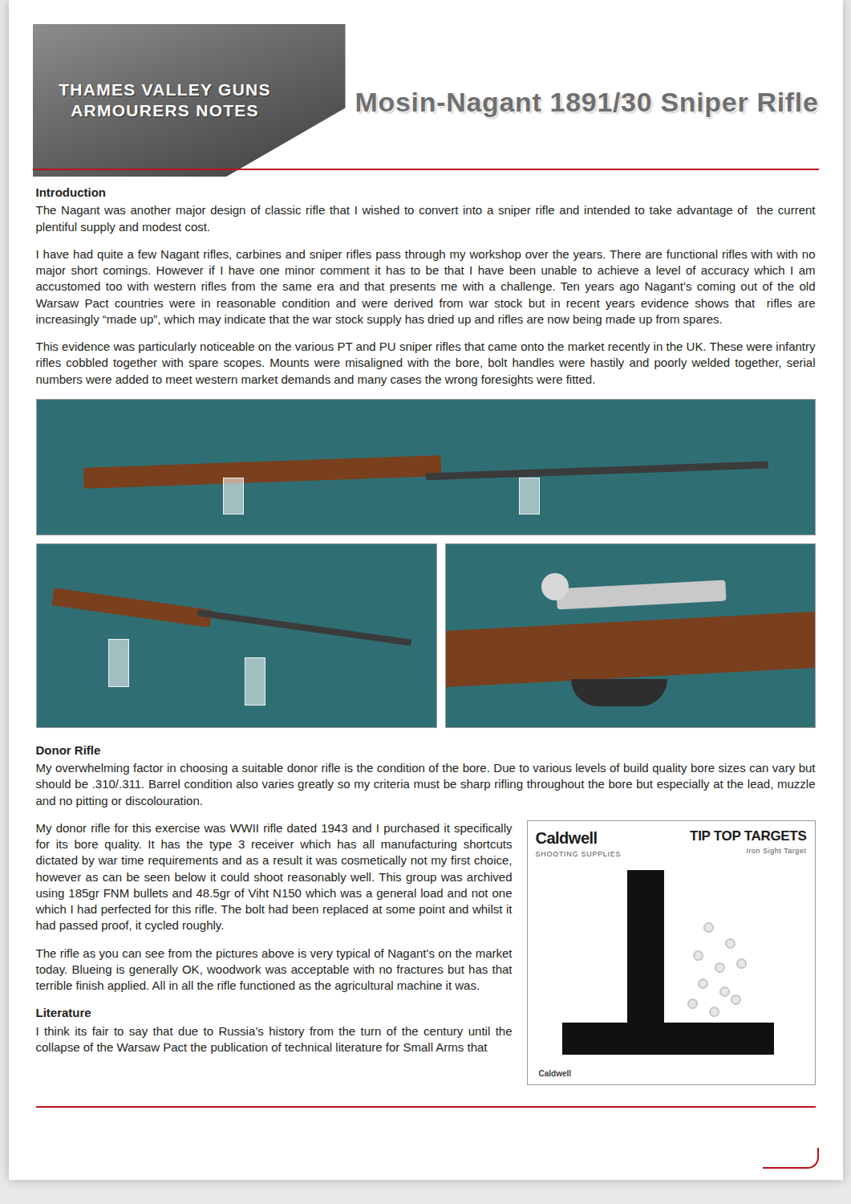THAMES VALLEY GUNS ARMOURERS NOTES
Mosin-Nagant 1891/30 Sniper Rifle
Introduction
The Nagant was another major design of classic rifle that I wished to convert into a sniper rifle and intended to take advantage of the current plentiful supply and modest cost.
I have had quite a few Nagant rifles, carbines and sniper rifles pass through my workshop over the years. There are functional rifles with with no major short comings. However if I have one minor comment it has to be that I have been unable to achieve a level of accuracy which I am accustomed too with western rifles from the same era and that presents me with a challenge. Ten years ago Nagant’s coming out of the old Warsaw Pact countries were in reasonable condition and were derived from war stock but in recent years evidence shows that rifles are increasingly “made up”, which may indicate that the war stock supply has dried up and rifles are now being made up from spares.
This evidence was particularly noticeable on the various PT and PU sniper rifles that came onto the market recently in the UK. These were infantry rifles cobbled together with spare scopes. Mounts were misaligned with the bore, bolt handles were hastily and poorly welded together, serial numbers were added to meet western market demands and many cases the wrong foresights were fitted.
Donor Rifle
My overwhelming factor in choosing a suitable donor rifle is the condition of the bore. Due to various levels of build quality bore sizes can vary but should be .310/.311. Barrel condition also varies greatly so my criteria must be sharp rifling throughout the bore but especially at the lead, muzzle and no pitting or discolouration.
My donor rifle for this exercise was WWII rifle dated 1943 and I purchased it specifically for its bore quality. It has the type 3 receiver which has all manufacturing shortcuts dictated by war time requirements and as a result it was cosmetically not my first choice, however as can be seen below it could shoot reasonably well. This group was archived using 185gr FNM bullets and 48.5gr of Viht N150 which was a general load and not one which I had perfected for this rifle. The bolt had been replaced at some point and whilst it had passed proof, it cycled roughly.
The rifle as you can see from the pictures above is very typical of Nagant's on the market today. Blueing is generally OK, woodwork was acceptable with no fractures but has that terrible finish applied. All in all the rifle functioned as the agricultural machine it was.
Literature
I think its fair to say that due to Russia’s history from the turn of the century until the collapse of the Warsaw Pact the publication of technical literature for Small Arms that
CaldwellSHOOTING SUPPLIES
TIP TOP TARGETSIron Sight Target
Caldwell